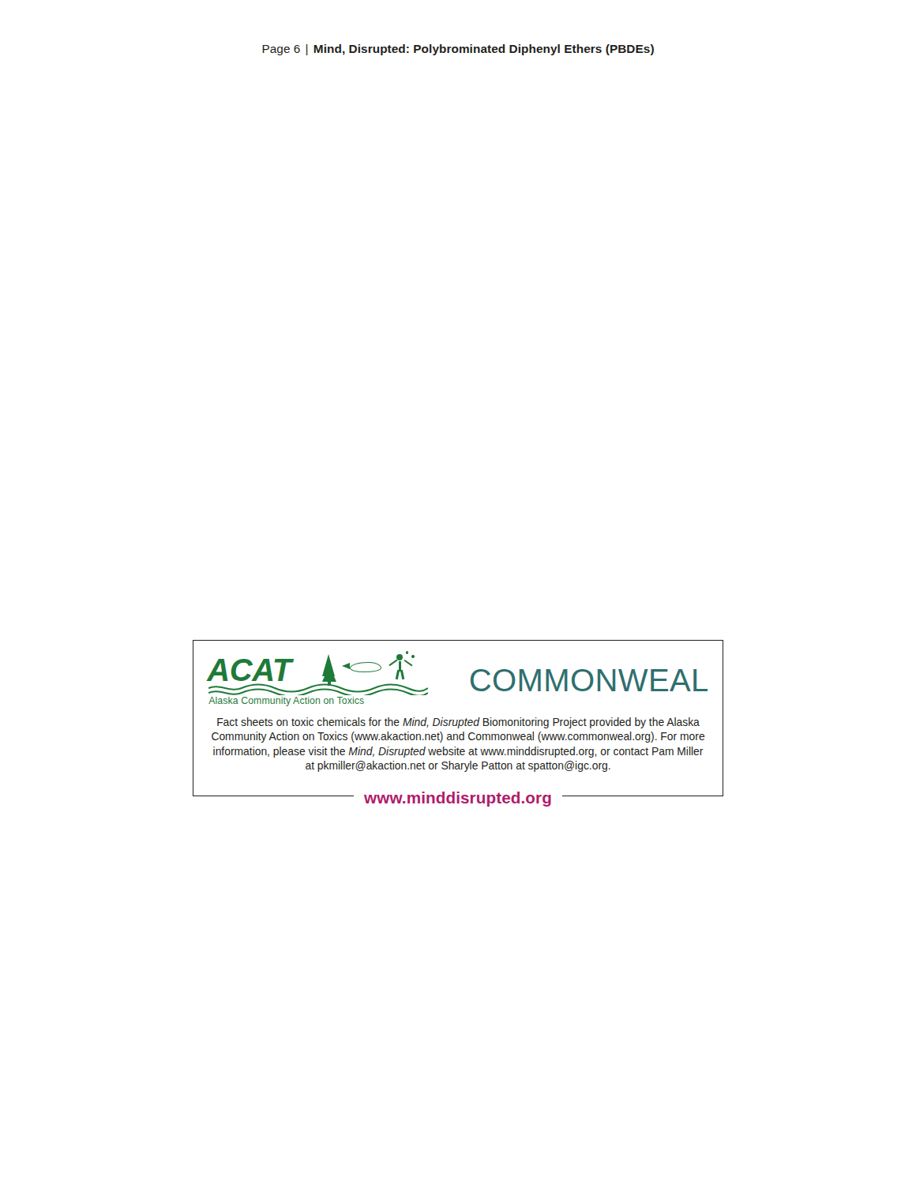Page 6 | Mind, Disrupted: Polybrominated Diphenyl Ethers (PBDEs)
ACAT
Alaska Community Action on Toxics
COMMONWEAL
Fact sheets on toxic chemicals for the Mind, Disrupted Biomonitoring Project provided by the Alaska Community Action on Toxics (www.akaction.net) and Commonweal (www.commonweal.org). For more information, please visit the Mind, Disrupted website at www.minddisrupted.org, or contact Pam Miller at pkmiller@akaction.net or Sharyle Patton at spatton@igc.org.
www.minddisrupted.org